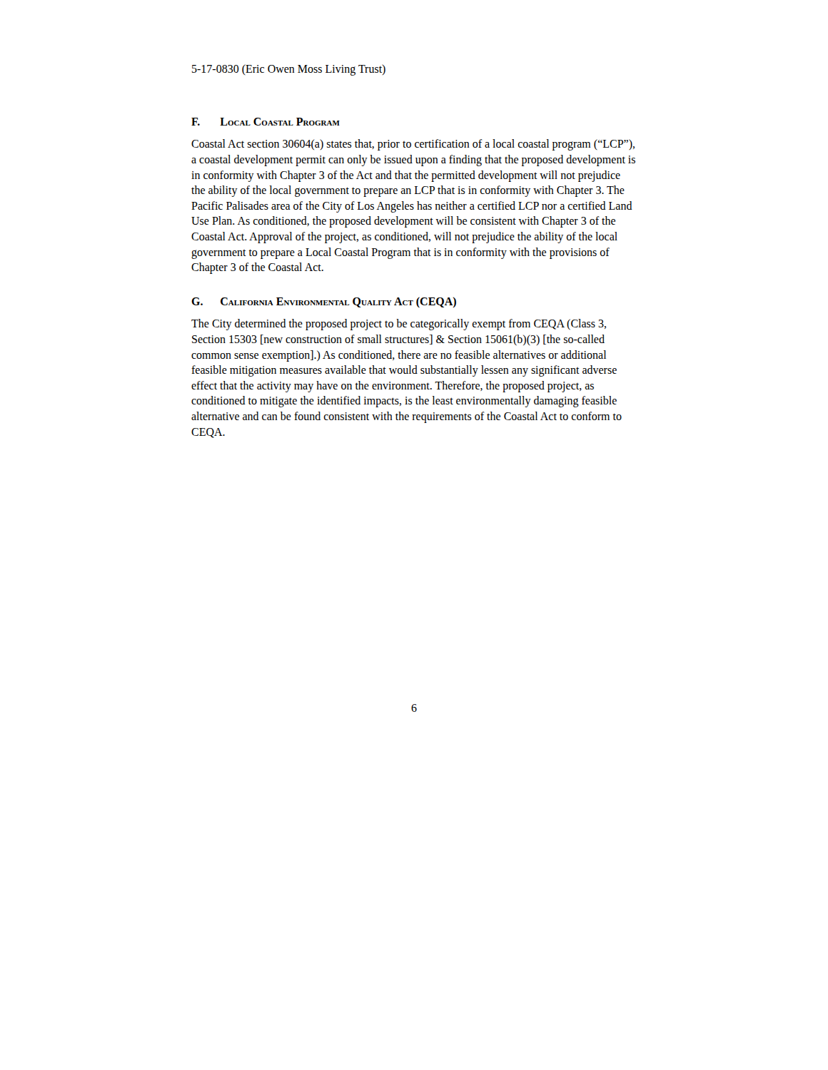5-17-0830 (Eric Owen Moss Living Trust)
F. Local Coastal Program
Coastal Act section 30604(a) states that, prior to certification of a local coastal program (“LCP”), a coastal development permit can only be issued upon a finding that the proposed development is in conformity with Chapter 3 of the Act and that the permitted development will not prejudice the ability of the local government to prepare an LCP that is in conformity with Chapter 3. The Pacific Palisades area of the City of Los Angeles has neither a certified LCP nor a certified Land Use Plan. As conditioned, the proposed development will be consistent with Chapter 3 of the Coastal Act. Approval of the project, as conditioned, will not prejudice the ability of the local government to prepare a Local Coastal Program that is in conformity with the provisions of Chapter 3 of the Coastal Act.
G. California Environmental Quality Act (CEQA)
The City determined the proposed project to be categorically exempt from CEQA (Class 3, Section 15303 [new construction of small structures] & Section 15061(b)(3) [the so-called common sense exemption].) As conditioned, there are no feasible alternatives or additional feasible mitigation measures available that would substantially lessen any significant adverse effect that the activity may have on the environment. Therefore, the proposed project, as conditioned to mitigate the identified impacts, is the least environmentally damaging feasible alternative and can be found consistent with the requirements of the Coastal Act to conform to CEQA.
6